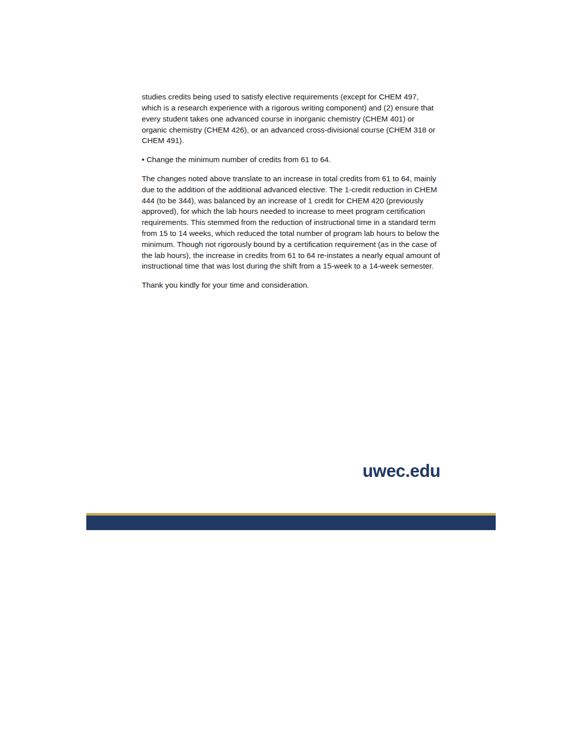studies credits being used to satisfy elective requirements (except for CHEM 497, which is a research experience with a rigorous writing component) and (2) ensure that every student takes one advanced course in inorganic chemistry (CHEM 401) or organic chemistry (CHEM 426), or an advanced cross-divisional course (CHEM 318 or CHEM 491).
• Change the minimum number of credits from 61 to 64.
The changes noted above translate to an increase in total credits from 61 to 64, mainly due to the addition of the additional advanced elective. The 1-credit reduction in CHEM 444 (to be 344), was balanced by an increase of 1 credit for CHEM 420 (previously approved), for which the lab hours needed to increase to meet program certification requirements. This stemmed from the reduction of instructional time in a standard term from 15 to 14 weeks, which reduced the total number of program lab hours to below the minimum. Though not rigorously bound by a certification requirement (as in the case of the lab hours), the increase in credits from 61 to 64 re-instates a nearly equal amount of instructional time that was lost during the shift from a 15-week to a 14-week semester.
Thank you kindly for your time and consideration.
uwec.edu